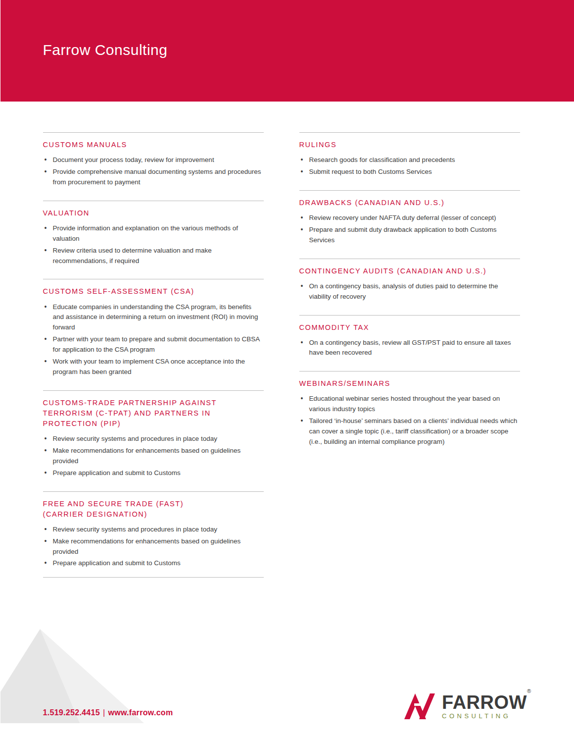Farrow Consulting
Customs Manuals
Document your process today, review for improvement
Provide comprehensive manual documenting systems and procedures from procurement to payment
Valuation
Provide information and explanation on the various methods of valuation
Review criteria used to determine valuation and make recommendations, if required
Customs Self-Assessment (CSA)
Educate companies in understanding the CSA program, its benefits and assistance in determining a return on investment (ROI) in moving forward
Partner with your team to prepare and submit documentation to CBSA for application to the CSA program
Work with your team to implement CSA once acceptance into the program has been granted
Customs-Trade Partnership Against
Terrorism (C-TPAT) and Partners in
Protection (PIP)
Review security systems and procedures in place today
Make recommendations for enhancements based on guidelines provided
Prepare application and submit to Customs
Free and Secure Trade (FAST)
(Carrier Designation)
Review security systems and procedures in place today
Make recommendations for enhancements based on guidelines provided
Prepare application and submit to Customs
Rulings
Research goods for classification and precedents
Submit request to both Customs Services
Drawbacks (Canadian and U.S.)
Review recovery under NAFTA duty deferral (lesser of concept)
Prepare and submit duty drawback application to both Customs Services
Contingency Audits (Canadian and U.S.)
On a contingency basis, analysis of duties paid to determine the viability of recovery
Commodity Tax
On a contingency basis, review all GST/PST paid to ensure all taxes have been recovered
Webinars/Seminars
Educational webinar series hosted throughout the year based on various industry topics
Tailored ‘in-house’ seminars based on a clients’ individual needs which can cover a single topic (i.e., tariff classification) or a broader scope (i.e., building an internal compliance program)
1.519.252.4415|www.farrow.com
FARROW®
CONSULTING